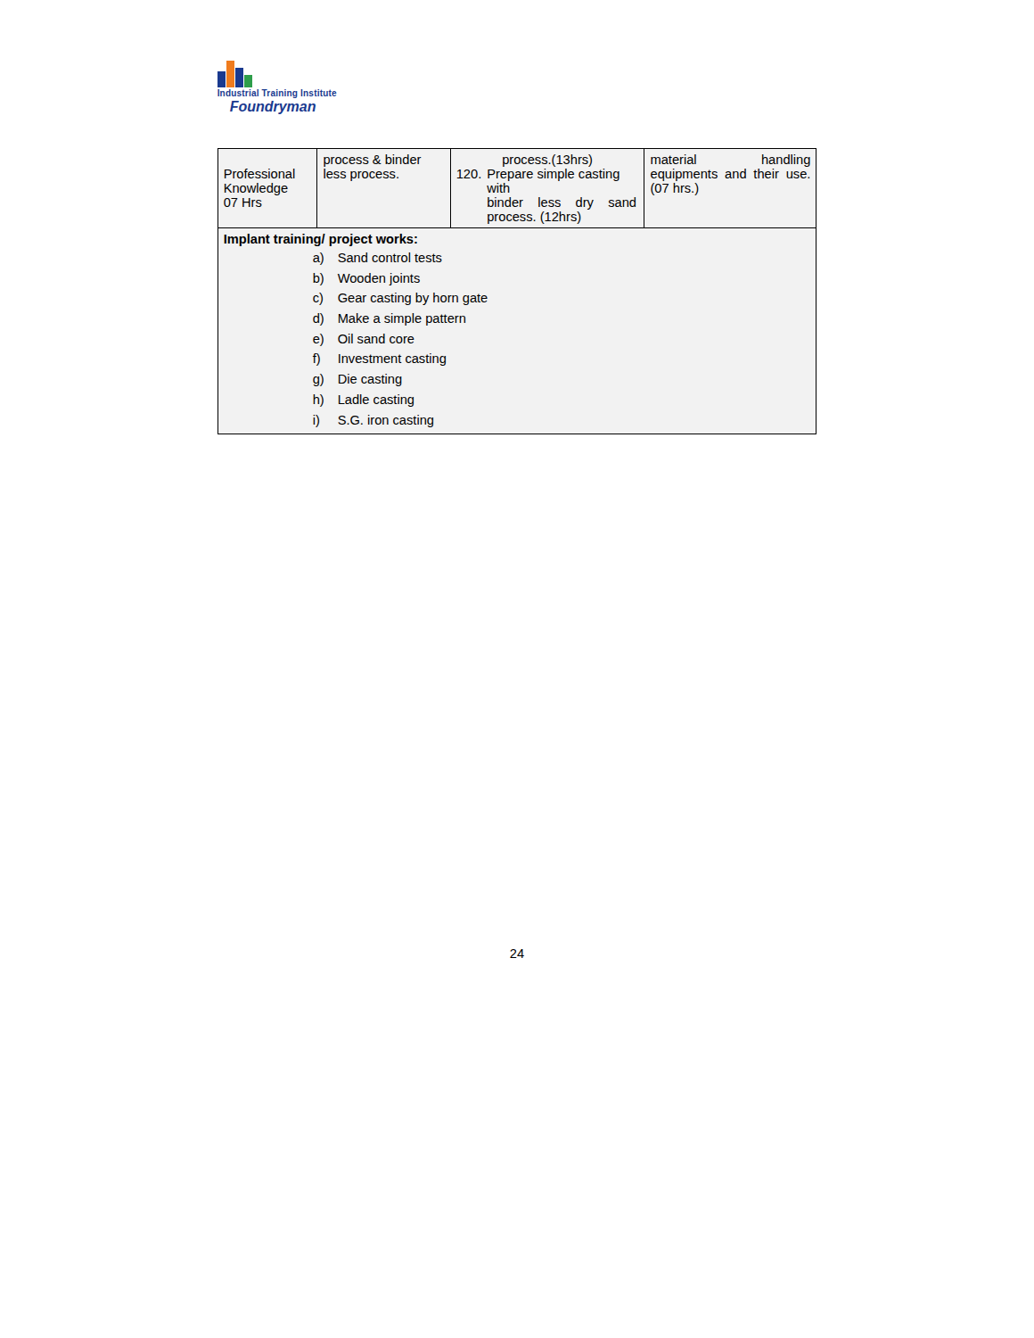Industrial Training Institute
Foundryman
| Professional Knowledge 07 Hrs | process & binder less process. | process.(13hrs) 120. Prepare simple casting with binder less dry sand process. (12hrs) | material handling equipments and their use. (07 hrs.) |
| Implant training/ project works: a) Sand control tests b) Wooden joints c) Gear casting by horn gate d) Make a simple pattern e) Oil sand core f) Investment casting g) Die casting h) Ladle casting i) S.G. iron casting |
24